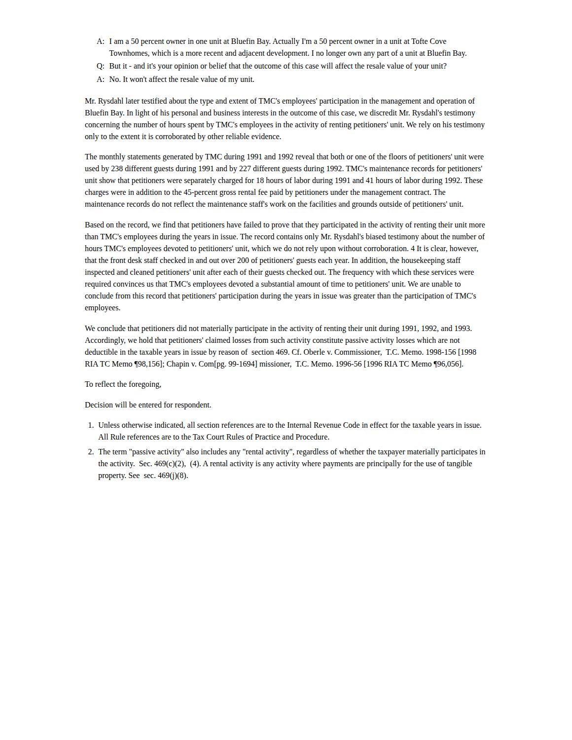A:
I am a 50 percent owner in one unit at Bluefin Bay. Actually I'm a 50 percent owner in a unit at Tofte Cove Townhomes, which is a more recent and adjacent development. I no longer own any part of a unit at Bluefin Bay.
Q:
But it - and it's your opinion or belief that the outcome of this case will affect the resale value of your unit?
A:
No. It won't affect the resale value of my unit.
Mr. Rysdahl later testified about the type and extent of TMC's employees' participation in the management and operation of Bluefin Bay. In light of his personal and business interests in the outcome of this case, we discredit Mr. Rysdahl's testimony concerning the number of hours spent by TMC's employees in the activity of renting petitioners' unit. We rely on his testimony only to the extent it is corroborated by other reliable evidence.
The monthly statements generated by TMC during 1991 and 1992 reveal that both or one of the floors of petitioners' unit were used by 238 different guests during 1991 and by 227 different guests during 1992. TMC's maintenance records for petitioners' unit show that petitioners were separately charged for 18 hours of labor during 1991 and 41 hours of labor during 1992. These charges were in addition to the 45-percent gross rental fee paid by petitioners under the management contract. The maintenance records do not reflect the maintenance staff's work on the facilities and grounds outside of petitioners' unit.
Based on the record, we find that petitioners have failed to prove that they participated in the activity of renting their unit more than TMC's employees during the years in issue. The record contains only Mr. Rysdahl's biased testimony about the number of hours TMC's employees devoted to petitioners' unit, which we do not rely upon without corroboration. 4 It is clear, however, that the front desk staff checked in and out over 200 of petitioners' guests each year. In addition, the housekeeping staff inspected and cleaned petitioners' unit after each of their guests checked out. The frequency with which these services were required convinces us that TMC's employees devoted a substantial amount of time to petitioners' unit. We are unable to conclude from this record that petitioners' participation during the years in issue was greater than the participation of TMC's employees.
We conclude that petitioners did not materially participate in the activity of renting their unit during 1991, 1992, and 1993. Accordingly, we hold that petitioners' claimed losses from such activity constitute passive activity losses which are not deductible in the taxable years in issue by reason of section 469. Cf. Oberle v. Commissioner, T.C. Memo. 1998-156 [1998 RIA TC Memo ¶98,156]; Chapin v. Com[pg. 99-1694] missioner, T.C. Memo. 1996-56 [1996 RIA TC Memo ¶96,056].
To reflect the foregoing,
Decision will be entered for respondent.
Unless otherwise indicated, all section references are to the Internal Revenue Code in effect for the taxable years in issue. All Rule references are to the Tax Court Rules of Practice and Procedure.
The term "passive activity" also includes any "rental activity", regardless of whether the taxpayer materially participates in the activity. Sec. 469(c)(2), (4). A rental activity is any activity where payments are principally for the use of tangible property. See sec. 469(j)(8).